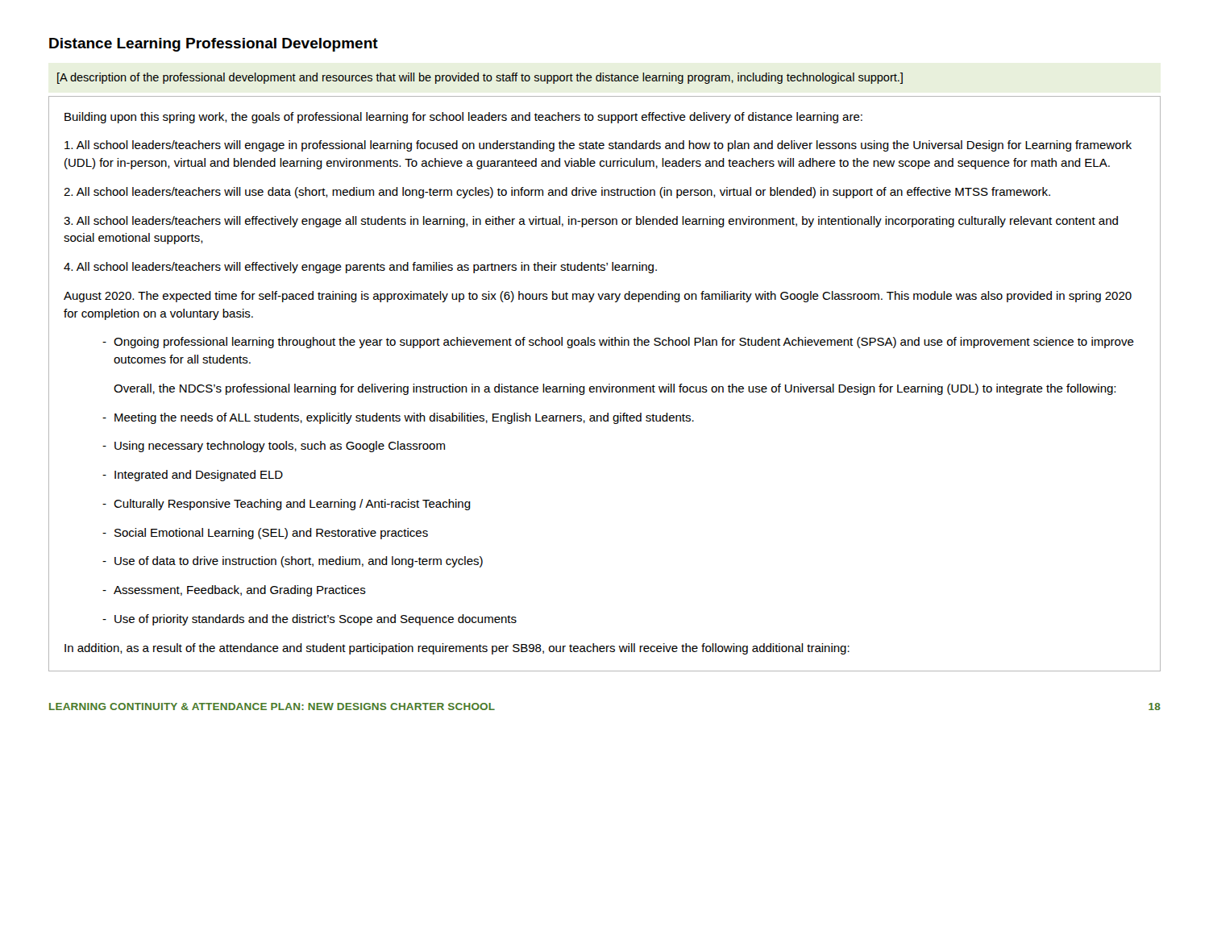Distance Learning Professional Development
[A description of the professional development and resources that will be provided to staff to support the distance learning program, including technological support.]
Building upon this spring work, the goals of professional learning for school leaders and teachers to support effective delivery of distance learning are:
1. All school leaders/teachers will engage in professional learning focused on understanding the state standards and how to plan and deliver lessons using the Universal Design for Learning framework (UDL) for in-person, virtual and blended learning environments. To achieve a guaranteed and viable curriculum, leaders and teachers will adhere to the new scope and sequence for math and ELA.
2. All school leaders/teachers will use data (short, medium and long-term cycles) to inform and drive instruction (in person, virtual or blended) in support of an effective MTSS framework.
3. All school leaders/teachers will effectively engage all students in learning, in either a virtual, in-person or blended learning environment, by intentionally incorporating culturally relevant content and social emotional supports,
4. All school leaders/teachers will effectively engage parents and families as partners in their students’ learning.
August 2020. The expected time for self-paced training is approximately up to six (6) hours but may vary depending on familiarity with Google Classroom. This module was also provided in spring 2020 for completion on a voluntary basis.
Ongoing professional learning throughout the year to support achievement of school goals within the School Plan for Student Achievement (SPSA) and use of improvement science to improve outcomes for all students.
Overall, the NDCS’s professional learning for delivering instruction in a distance learning environment will focus on the use of Universal Design for Learning (UDL) to integrate the following:
Meeting the needs of ALL students, explicitly students with disabilities, English Learners, and gifted students.
Using necessary technology tools, such as Google Classroom
Integrated and Designated ELD
Culturally Responsive Teaching and Learning / Anti-racist Teaching
Social Emotional Learning (SEL) and Restorative practices
Use of data to drive instruction (short, medium, and long-term cycles)
Assessment, Feedback, and Grading Practices
Use of priority standards and the district’s Scope and Sequence documents
In addition, as a result of the attendance and student participation requirements per SB98, our teachers will receive the following additional training:
LEARNING CONTINUITY & ATTENDANCE PLAN: NEW DESIGNS CHARTER SCHOOL 18